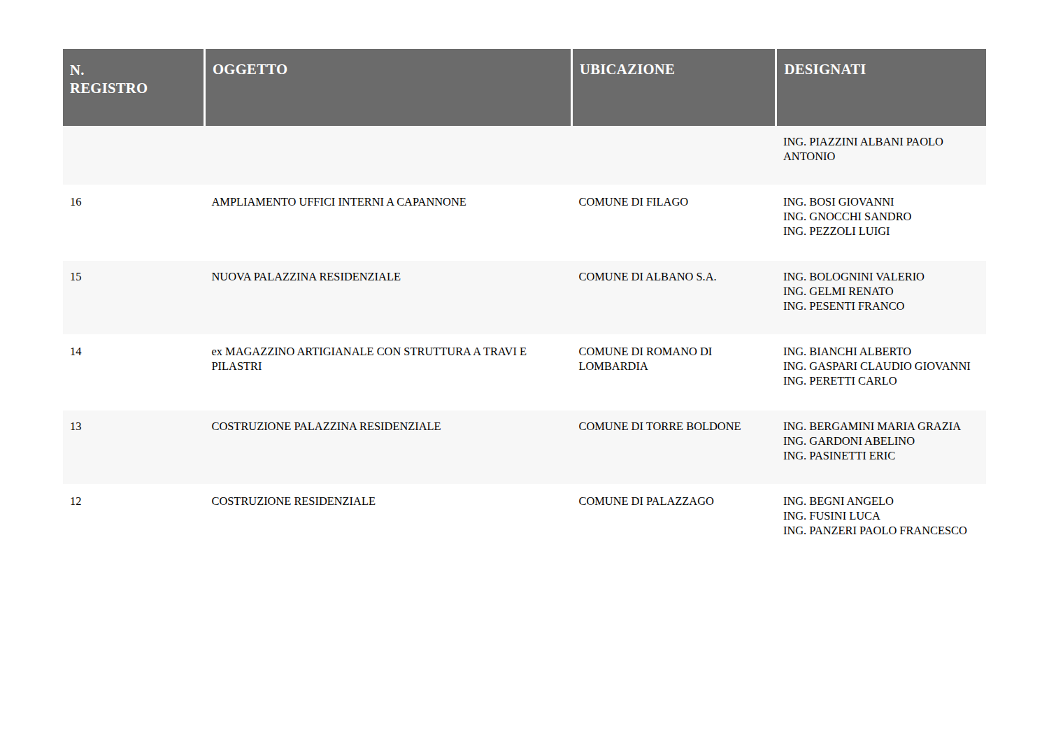| N. REGISTRO | OGGETTO | UBICAZIONE | DESIGNATI |
| --- | --- | --- | --- |
| | | | ING. PIAZZINI ALBANI PAOLO ANTONIO |
| 16 | AMPLIAMENTO UFFICI INTERNI A CAPANNONE | COMUNE DI FILAGO | ING. BOSI GIOVANNI ING. GNOCCHI SANDRO ING. PEZZOLI LUIGI |
| 15 | NUOVA PALAZZINA RESIDENZIALE | COMUNE DI ALBANO S.A. | ING. BOLOGNINI VALERIO ING. GELMI RENATO ING. PESENTI FRANCO |
| 14 | ex MAGAZZINO ARTIGIANALE CON STRUTTURA A TRAVI E PILASTRI | COMUNE DI ROMANO DI LOMBARDIA | ING. BIANCHI ALBERTO ING. GASPARI CLAUDIO GIOVANNI ING. PERETTI CARLO |
| 13 | COSTRUZIONE PALAZZINA RESIDENZIALE | COMUNE DI TORRE BOLDONE | ING. BERGAMINI MARIA GRAZIA ING. GARDONI ABELINO ING. PASINETTI ERIC |
| 12 | COSTRUZIONE RESIDENZIALE | COMUNE DI PALAZZAGO | ING. BEGNI ANGELO ING. FUSINI LUCA ING. PANZERI PAOLO FRANCESCO |